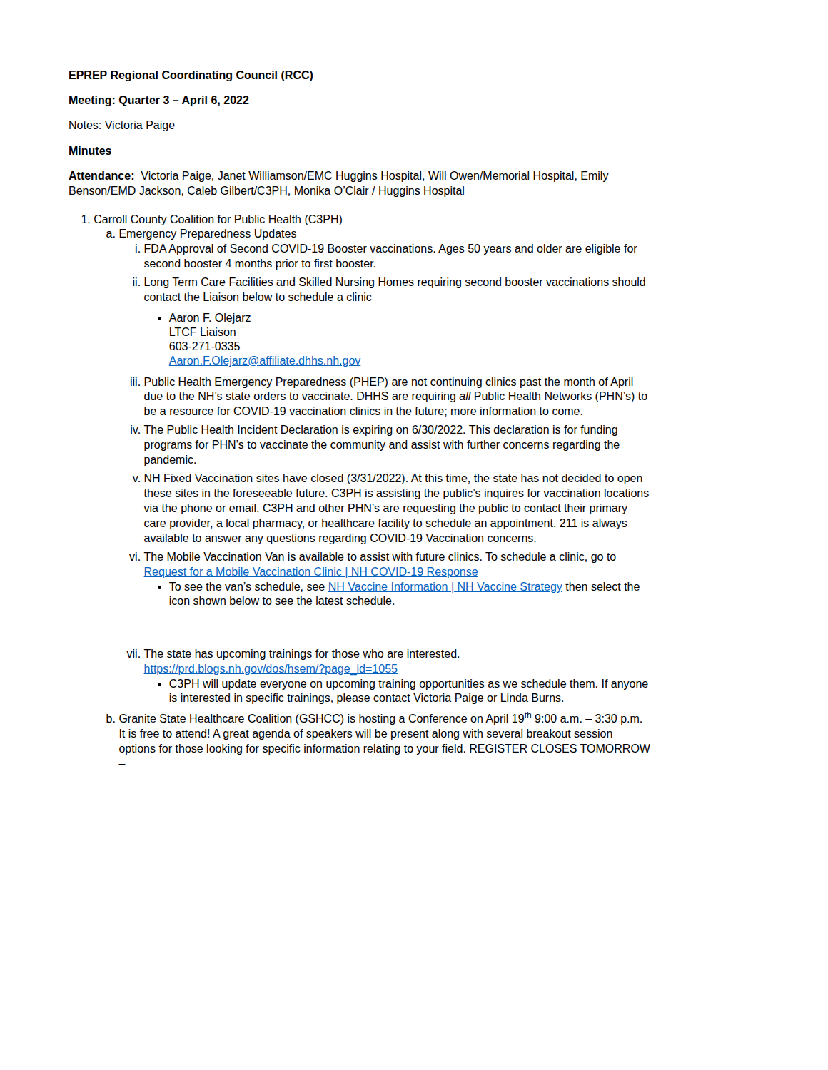EPREP Regional Coordinating Council (RCC)
Meeting: Quarter 3 – April 6, 2022
Notes: Victoria Paige
Minutes
Attendance: Victoria Paige, Janet Williamson/EMC Huggins Hospital, Will Owen/Memorial Hospital, Emily Benson/EMD Jackson, Caleb Gilbert/C3PH, Monika O’Clair / Huggins Hospital
Carroll County Coalition for Public Health (C3PH)
Emergency Preparedness Updates
FDA Approval of Second COVID-19 Booster vaccinations. Ages 50 years and older are eligible for second booster 4 months prior to first booster.
Long Term Care Facilities and Skilled Nursing Homes requiring second booster vaccinations should contact the Liaison below to schedule a clinic
Aaron F. Olejarz
LTCF Liaison
603-271-0335
Aaron.F.Olejarz@affiliate.dhhs.nh.gov
Public Health Emergency Preparedness (PHEP) are not continuing clinics past the month of April due to the NH’s state orders to vaccinate. DHHS are requiring all Public Health Networks (PHN’s) to be a resource for COVID-19 vaccination clinics in the future; more information to come.
The Public Health Incident Declaration is expiring on 6/30/2022. This declaration is for funding programs for PHN’s to vaccinate the community and assist with further concerns regarding the pandemic.
NH Fixed Vaccination sites have closed (3/31/2022). At this time, the state has not decided to open these sites in the foreseeable future. C3PH is assisting the public’s inquires for vaccination locations via the phone or email. C3PH and other PHN’s are requesting the public to contact their primary care provider, a local pharmacy, or healthcare facility to schedule an appointment. 211 is always available to answer any questions regarding COVID-19 Vaccination concerns.
The Mobile Vaccination Van is available to assist with future clinics. To schedule a clinic, go to Request for a Mobile Vaccination Clinic | NH COVID-19 Response
To see the van’s schedule, see NH Vaccine Information | NH Vaccine Strategy then select the icon shown below to see the latest schedule.
The state has upcoming trainings for those who are interested.
https://prd.blogs.nh.gov/dos/hsem/?page_id=1055
C3PH will update everyone on upcoming training opportunities as we schedule them. If anyone is interested in specific trainings, please contact Victoria Paige or Linda Burns.
Granite State Healthcare Coalition (GSHCC) is hosting a Conference on April 19th 9:00 a.m. – 3:30 p.m. It is free to attend! A great agenda of speakers will be present along with several breakout session options for those looking for specific information relating to your field. REGISTER CLOSES TOMORROW –